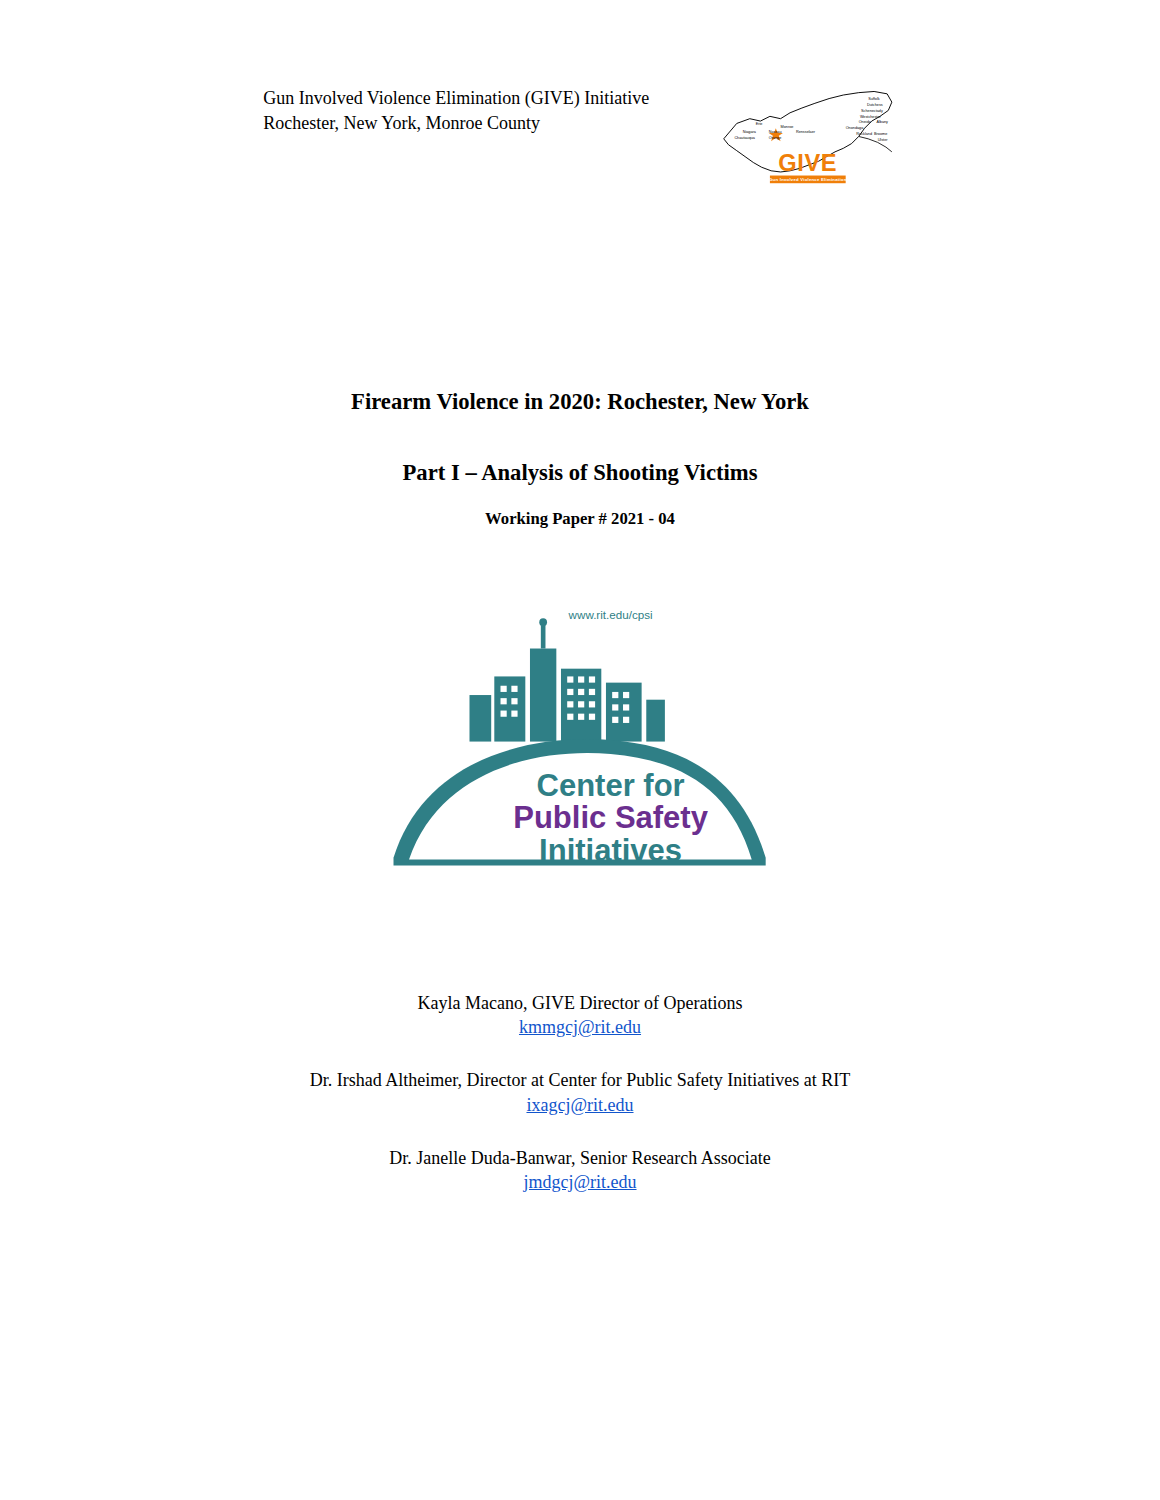Gun Involved Violence Elimination (GIVE) Initiative
Rochester, New York, Monroe County
Suffolk Dutchess Schenectady Westchester Oneida Albany Onondaga Rockland Broome Ulster Erie Monroe Niagara Nassau Rensselaer Chautauqua Orange GIVE Gun Involved Violence Elimination
Firearm Violence in 2020: Rochester, New York
Part I – Analysis of Shooting Victims
Working Paper # 2021 - 04
www.rit.edu/cpsi Center for Public Safety Initiatives
Kayla Macano, GIVE Director of Operations kmmgcj@rit.edu
Dr. Irshad Altheimer, Director at Center for Public Safety Initiatives at RIT ixagcj@rit.edu
Dr. Janelle Duda-Banwar, Senior Research Associate jmdgcj@rit.edu